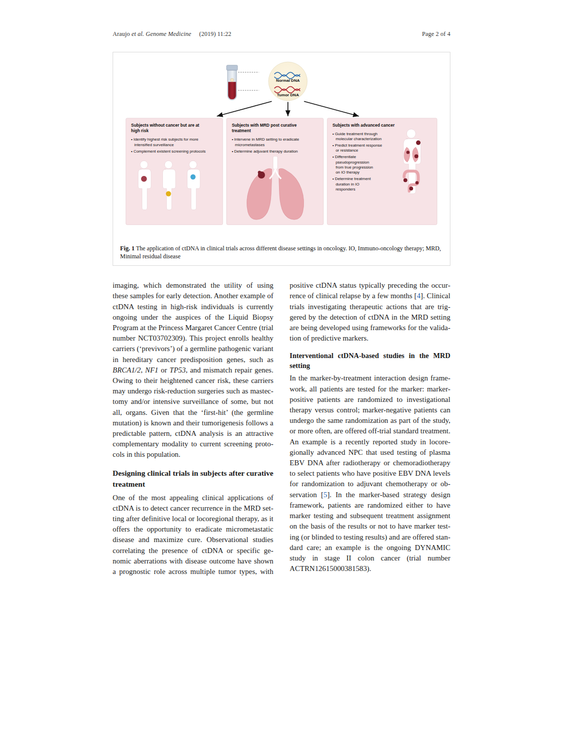Araujo et al. Genome Medicine (2019) 11:22
Page 2 of 4
Normal DNA Tumor DNA Subjects without cancer but are at high risk • Identify highest risk subjects for more intensified surveillance • Complement existent screening protocols Subjects with MRD post curative treatment • Intervene in MRD setting to eradicate micrometastases • Determine adjuvant therapy duration Subjects with advanced cancer • Guide treatment through molecular characterization • Predict treatment response or resistance • Differentiate pseudoprogression from true progression on IO therapy • Determine treatment duration in IO responders
Fig. 1 The application of ctDNA in clinical trials across different disease settings in oncology. IO, Immuno-oncology therapy; MRD, Minimal residual disease
imaging, which demonstrated the utility of using these samples for early detection. Another example of ctDNA testing in high-risk individuals is currently ongoing under the auspices of the Liquid Biopsy Program at the Princess Margaret Cancer Centre (trial number NCT03702309). This project enrolls healthy carriers (‘previvors’) of a germline pathogenic variant in hereditary cancer predisposition genes, such as BRCA1/2, NF1 or TP53, and mismatch repair genes. Owing to their heightened cancer risk, these carriers may undergo risk-reduction surgeries such as mastectomy and/or intensive surveillance of some, but not all, organs. Given that the ‘first-hit’ (the germline mutation) is known and their tumorigenesis follows a predictable pattern, ctDNA analysis is an attractive complementary modality to current screening protocols in this population.
Designing clinical trials in subjects after curative treatment
One of the most appealing clinical applications of ctDNA is to detect cancer recurrence in the MRD setting after definitive local or locoregional therapy, as it offers the opportunity to eradicate micrometastatic disease and maximize cure. Observational studies correlating the presence of ctDNA or specific genomic aberrations with disease outcome have shown a prognostic role across multiple tumor types, with positive ctDNA status typically preceding the occurrence of clinical relapse by a few months [4]. Clinical trials investigating therapeutic actions that are triggered by the detection of ctDNA in the MRD setting are being developed using frameworks for the validation of predictive markers.
Interventional ctDNA-based studies in the MRD setting
In the marker-by-treatment interaction design framework, all patients are tested for the marker: marker-positive patients are randomized to investigational therapy versus control; marker-negative patients can undergo the same randomization as part of the study, or more often, are offered off-trial standard treatment. An example is a recently reported study in locoregionally advanced NPC that used testing of plasma EBV DNA after radiotherapy or chemoradiotherapy to select patients who have positive EBV DNA levels for randomization to adjuvant chemotherapy or observation [5]. In the marker-based strategy design framework, patients are randomized either to have marker testing and subsequent treatment assignment on the basis of the results or not to have marker testing (or blinded to testing results) and are offered standard care; an example is the ongoing DYNAMIC study in stage II colon cancer (trial number ACTRN12615000381583).